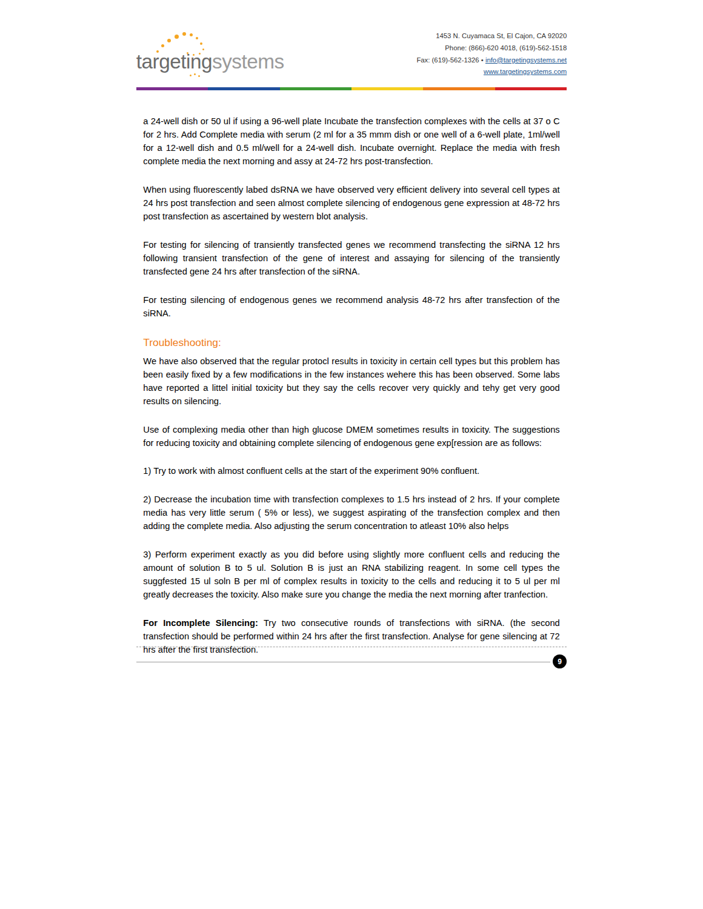targeting systems
1453 N. Cuyamaca St, El Cajon, CA 92020
Phone: (866)-620 4018, (619)-562-1518
Fax: (619)-562-1326 • info@targetingsystems.net
www.targetingsystems.com
a 24-well dish or 50 ul if using a 96-well plate Incubate the transfection complexes with the cells at 37 o C for 2 hrs. Add Complete media with serum (2 ml for a 35 mmm dish or one well of a 6-well plate, 1ml/well for a 12-well dish and 0.5 ml/well for a 24-well dish. Incubate overnight. Replace the media with fresh complete media the next morning and assy at 24-72 hrs post-transfection.
When using fluorescently labed dsRNA we have observed very efficient delivery into several cell types at 24 hrs post transfection and seen almost complete silencing of endogenous gene expression at 48-72 hrs post transfection as ascertained by western blot analysis.
For testing for silencing of transiently transfected genes we recommend transfecting the siRNA 12 hrs following transient transfection of the gene of interest and assaying for silencing of the transiently transfected gene 24 hrs after transfection of the siRNA.
For testing silencing of endogenous genes we recommend analysis 48-72 hrs after transfection of the siRNA.
Troubleshooting:
We have also observed that the regular protocl results in toxicity in certain cell types but this problem has been easily fixed by a few modifications in the few instances wehere this has been observed. Some labs have reported a littel initial toxicity but they say the cells recover very quickly and tehy get very good results on silencing.
Use of complexing media other than high glucose DMEM sometimes results in toxicity. The suggestions for reducing toxicity and obtaining complete silencing of endogenous gene exp[ression are as follows:
1) Try to work with almost confluent cells at the start of the experiment 90% confluent.
2) Decrease the incubation time with transfection complexes to 1.5 hrs instead of 2 hrs. If your complete media has very little serum ( 5% or less), we suggest aspirating of the transfection complex and then adding the complete media. Also adjusting the serum concentration to atleast 10% also helps
3) Perform experiment exactly as you did before using slightly more confluent cells and reducing the amount of solution B to 5 ul. Solution B is just an RNA stabilizing reagent. In some cell types the suggfested 15 ul soln B per ml of complex results in toxicity to the cells and reducing it to 5 ul per ml greatly decreases the toxicity. Also make sure you change the media the next morning after tranfection.
For Incomplete Silencing: Try two consecutive rounds of transfections with siRNA. (the second transfection should be performed within 24 hrs after the first transfection. Analyse for gene silencing at 72 hrs after the first transfection.
9